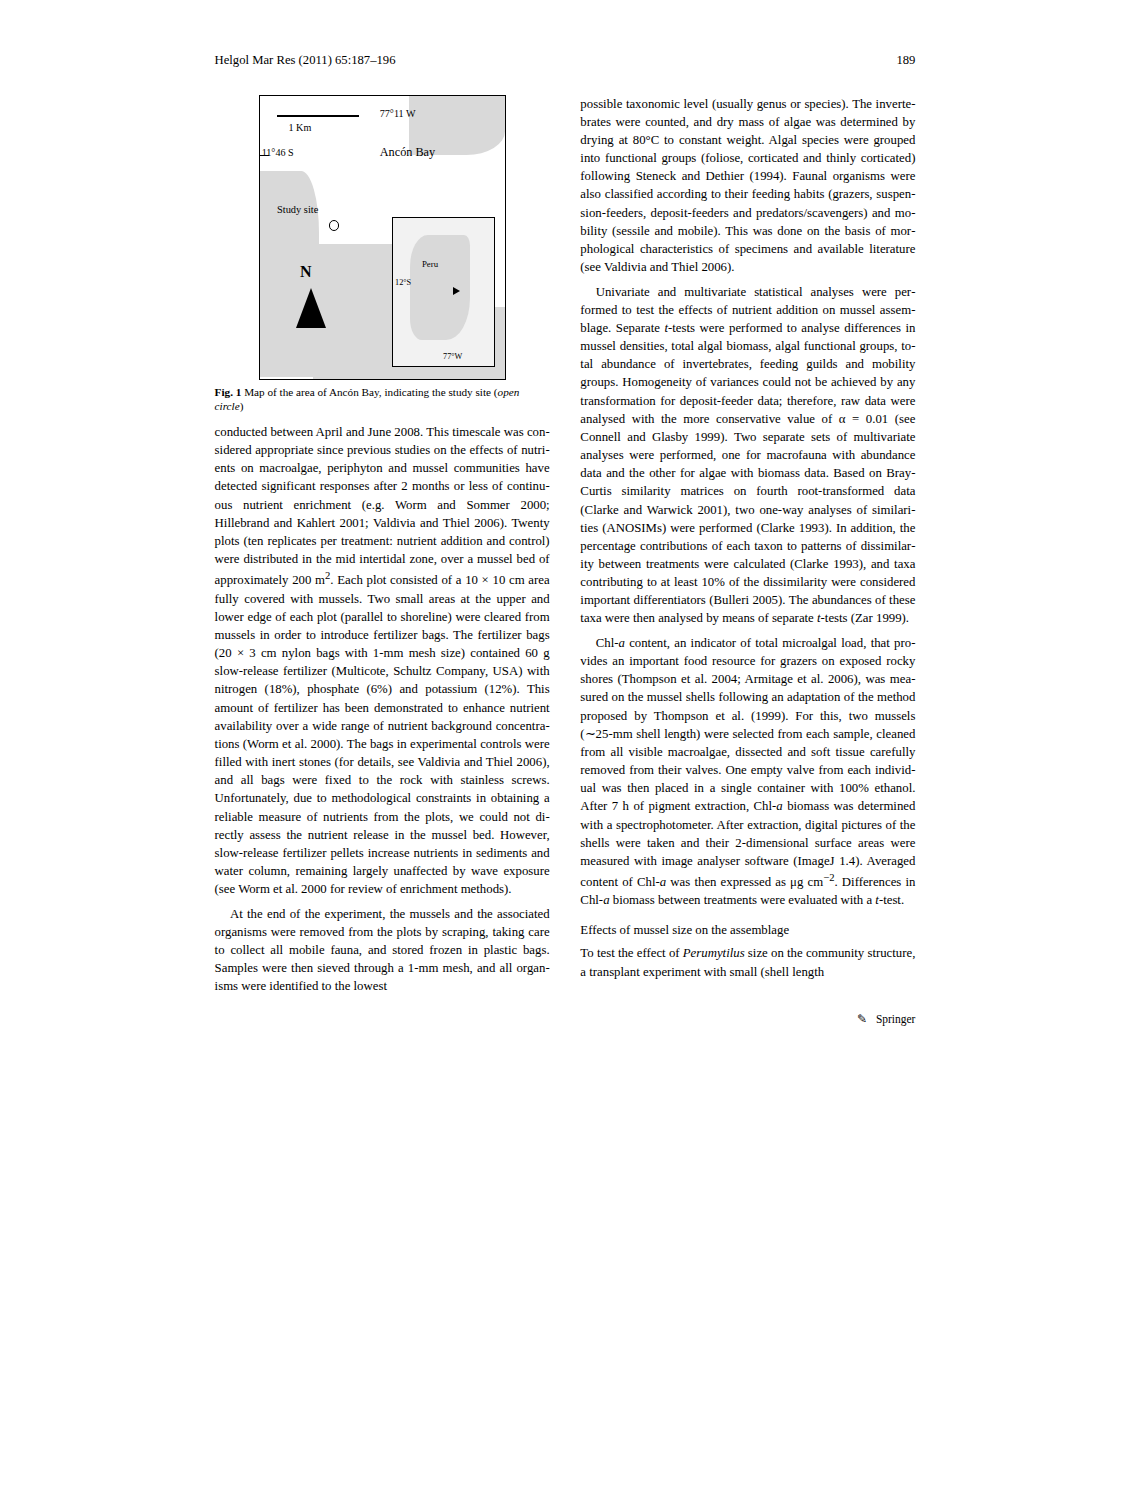Helgol Mar Res (2011) 65:187–196 189
1 Km
77°11 W
11°46 S
Ancón Bay
Study site
N
Peru
12°S
77°W
Fig. 1 Map of the area of Ancón Bay, indicating the study site (open circle)
conducted between April and June 2008. This timescale was considered appropriate since previous studies on the effects of nutrients on macroalgae, periphyton and mussel communities have detected significant responses after 2 months or less of continuous nutrient enrichment (e.g. Worm and Sommer 2000; Hillebrand and Kahlert 2001; Valdivia and Thiel 2006). Twenty plots (ten replicates per treatment: nutrient addition and control) were distributed in the mid intertidal zone, over a mussel bed of approximately 200 m2. Each plot consisted of a 10 × 10 cm area fully covered with mussels. Two small areas at the upper and lower edge of each plot (parallel to shoreline) were cleared from mussels in order to introduce fertilizer bags. The fertilizer bags (20 × 3 cm nylon bags with 1-mm mesh size) contained 60 g slow-release fertilizer (Multicote, Schultz Company, USA) with nitrogen (18%), phosphate (6%) and potassium (12%). This amount of fertilizer has been demonstrated to enhance nutrient availability over a wide range of nutrient background concentrations (Worm et al. 2000). The bags in experimental controls were filled with inert stones (for details, see Valdivia and Thiel 2006), and all bags were fixed to the rock with stainless screws. Unfortunately, due to methodological constraints in obtaining a reliable measure of nutrients from the plots, we could not directly assess the nutrient release in the mussel bed. However, slow-release fertilizer pellets increase nutrients in sediments and water column, remaining largely unaffected by wave exposure (see Worm et al. 2000 for review of enrichment methods).
At the end of the experiment, the mussels and the associated organisms were removed from the plots by scraping, taking care to collect all mobile fauna, and stored frozen in plastic bags. Samples were then sieved through a 1-mm mesh, and all organisms were identified to the lowest
possible taxonomic level (usually genus or species). The invertebrates were counted, and dry mass of algae was determined by drying at 80°C to constant weight. Algal species were grouped into functional groups (foliose, corticated and thinly corticated) following Steneck and Dethier (1994). Faunal organisms were also classified according to their feeding habits (grazers, suspension-feeders, deposit-feeders and predators/scavengers) and mobility (sessile and mobile). This was done on the basis of morphological characteristics of specimens and available literature (see Valdivia and Thiel 2006).
Univariate and multivariate statistical analyses were performed to test the effects of nutrient addition on mussel assemblage. Separate t-tests were performed to analyse differences in mussel densities, total algal biomass, algal functional groups, total abundance of invertebrates, feeding guilds and mobility groups. Homogeneity of variances could not be achieved by any transformation for deposit-feeder data; therefore, raw data were analysed with the more conservative value of α = 0.01 (see Connell and Glasby 1999). Two separate sets of multivariate analyses were performed, one for macrofauna with abundance data and the other for algae with biomass data. Based on Bray-Curtis similarity matrices on fourth root-transformed data (Clarke and Warwick 2001), two one-way analyses of similarities (ANOSIMs) were performed (Clarke 1993). In addition, the percentage contributions of each taxon to patterns of dissimilarity between treatments were calculated (Clarke 1993), and taxa contributing to at least 10% of the dissimilarity were considered important differentiators (Bulleri 2005). The abundances of these taxa were then analysed by means of separate t-tests (Zar 1999).
Chl-a content, an indicator of total microalgal load, that provides an important food resource for grazers on exposed rocky shores (Thompson et al. 2004; Armitage et al. 2006), was measured on the mussel shells following an adaptation of the method proposed by Thompson et al. (1999). For this, two mussels (∼25-mm shell length) were selected from each sample, cleaned from all visible macroalgae, dissected and soft tissue carefully removed from their valves. One empty valve from each individual was then placed in a single container with 100% ethanol. After 7 h of pigment extraction, Chl-a biomass was determined with a spectrophotometer. After extraction, digital pictures of the shells were taken and their 2-dimensional surface areas were measured with image analyser software (ImageJ 1.4). Averaged content of Chl-a was then expressed as μg cm−2. Differences in Chl-a biomass between treatments were evaluated with a t-test.
Effects of mussel size on the assemblage
To test the effect of Perumytilus size on the community structure, a transplant experiment with small (shell length
✎ Springer